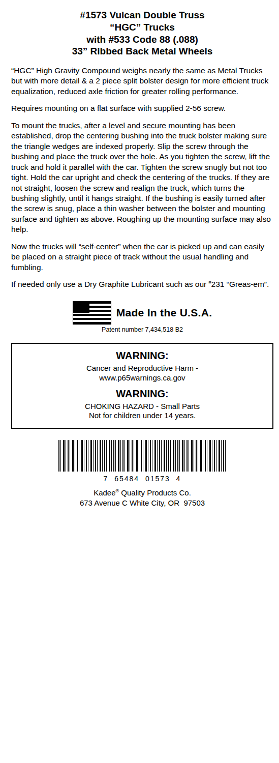#1573 Vulcan Double Truss
“HGC” Trucks
with #533 Code 88 (.088)
33” Ribbed Back Metal Wheels
“HGC” High Gravity Compound weighs nearly the same as Metal Trucks but with more detail & a 2 piece split bolster design for more efficient truck equalization, reduced axle friction for greater rolling performance.
Requires mounting on a flat surface with supplied 2-56 screw.
To mount the trucks, after a level and secure mounting has been established, drop the centering bushing into the truck bolster making sure the triangle wedges are indexed properly. Slip the screw through the bushing and place the truck over the hole. As you tighten the screw, lift the truck and hold it parallel with the car. Tighten the screw snugly but not too tight. Hold the car upright and check the centering of the trucks. If they are not straight, loosen the screw and realign the truck, which turns the bushing slightly, until it hangs straight. If the bushing is easily turned after the screw is snug, place a thin washer between the bolster and mounting surface and tighten as above. Roughing up the mounting surface may also help.
Now the trucks will “self-center” when the car is picked up and can easily be placed on a straight piece of track without the usual handling and fumbling.
If needed only use a Dry Graphite Lubricant such as our #231 “Greas-em”.
Made In the U.S.A.
Patent number 7,434,518 B2
WARNING:
Cancer and Reproductive Harm -
www.p65warnings.ca.gov
WARNING:
CHOKING HAZARD - Small Parts
Not for children under 14 years.
7 65484 01573 4
Kadee® Quality Products Co.
673 Avenue C White City, OR 97503